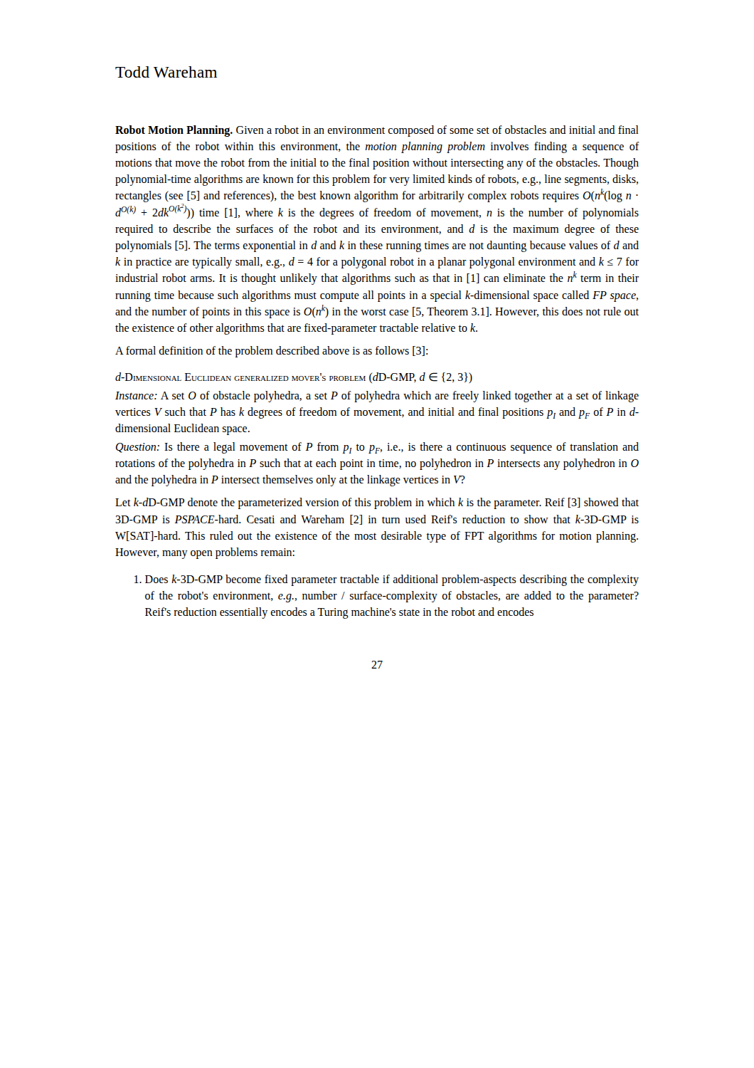Todd Wareham
Robot Motion Planning. Given a robot in an environment composed of some set of obstacles and initial and final positions of the robot within this environment, the motion planning problem involves finding a sequence of motions that move the robot from the initial to the final position without intersecting any of the obstacles. Though polynomial-time algorithms are known for this problem for very limited kinds of robots, e.g., line segments, disks, rectangles (see [5] and references), the best known algorithm for arbitrarily complex robots requires O(nk(log n · dO(k) + 2dkO(k2))) time [1], where k is the degrees of freedom of movement, n is the number of polynomials required to describe the surfaces of the robot and its environment, and d is the maximum degree of these polynomials [5]. The terms exponential in d and k in these running times are not daunting because values of d and k in practice are typically small, e.g., d = 4 for a polygonal robot in a planar polygonal environment and k ≤ 7 for industrial robot arms. It is thought unlikely that algorithms such as that in [1] can eliminate the nk term in their running time because such algorithms must compute all points in a special k-dimensional space called FP space, and the number of points in this space is O(nk) in the worst case [5, Theorem 3.1]. However, this does not rule out the existence of other algorithms that are fixed-parameter tractable relative to k.
A formal definition of the problem described above is as follows [3]:
d-Dimensional Euclidean generalized mover's problem (d D-GMP, d ∈ {2, 3})
Instance: A set O of obstacle polyhedra, a set P of polyhedra which are freely linked together at a set of linkage vertices V such that P has k degrees of freedom of movement, and initial and final positions pI and pF of P in d-dimensional Euclidean space.
Question: Is there a legal movement of P from pI to pF, i.e., is there a continuous sequence of translation and rotations of the polyhedra in P such that at each point in time, no polyhedron in P intersects any polyhedron in O and the polyhedra in P intersect themselves only at the linkage vertices in V?
Let k-d D-GMP denote the parameterized version of this problem in which k is the parameter. Reif [3] showed that 3D-GMP is PSPACE-hard. Cesati and Wareham [2] in turn used Reif's reduction to show that k-3D-GMP is W[SAT]-hard. This ruled out the existence of the most desirable type of FPT algorithms for motion planning. However, many open problems remain:
Does k-3D-GMP become fixed parameter tractable if additional problem-aspects describing the complexity of the robot's environment, e.g., number / surface-complexity of obstacles, are added to the parameter? Reif's reduction essentially encodes a Turing machine's state in the robot and encodes
27